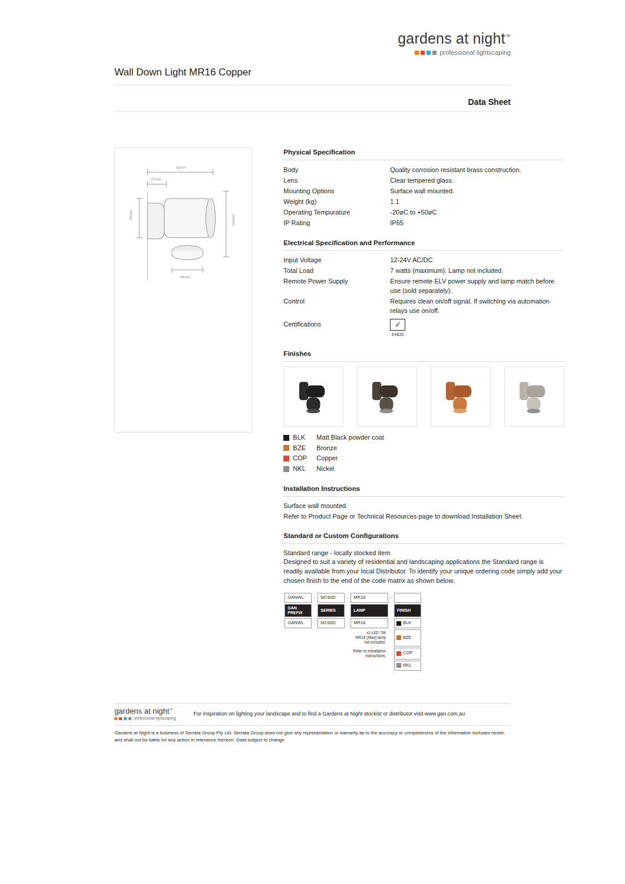gardens at night™
professional lightscaping
Wall Down Light MR16 Copper
Data Sheet
92mm 27mm 68mm 110mm 68mm
Physical Specification
| Body | Quality corrosion resistant brass construction. |
| Lens | Clear tempered glass. |
| Mounting Options | Surface wall mounted. |
| Weight (kg) | 1.1 |
| Operating Tempurature | -20øC to +50øC |
| IP Rating | IP65 |
Electrical Specification and Performance
| Input Voltage | 12-24V AC/DC |
| Total Load | 7 watts (maximum). Lamp not included. |
| Remote Power Supply | Ensure remote ELV power supply and lamp match before use (sold separately). |
| Control | Requires clean on/off signal. If switching via automation relays use on/off. |
| Certifications | ✓ E4835 |
Finishes
BLK Matt Black powder coat
BZE Bronze
COP Copper
NKL Nickel
Installation Instructions
Surface wall mounted.
Refer to Product Page or Technical Resources page to download Installation Sheet.
Standard or Custom Configurations
Standard range - locally stocked item
Designed to suit a variety of residential and landscaping applications the Standard range is readily available from your local Distributor. To identify your unique ordering code simply add your chosen finish to the end of the code matrix as shown below.
| GANWL | - | MC60D | - | MR16 | - | |
| GAN PREFIX | | SERIES | | LAMP | | FINISH |
| GANWL | | MC60D | | MR16 | | BLK |
| | | | | x1 LED 7W MR16 (Max) lamp not included. | | BZE |
| | | | | Refer to installation instructions. | | COP |
| | | | | | | NKL |
gardens at night™
professional lightscaping
For inspiration on lighting your landscape and to find a Gardens at Night stockist or distributor visit www.gan.com.au
Gardens at Night is a business of Serrata Group Pty Ltd. Serrata Group does not give any representation or warranty as to the accuracy or completeness of the information included herein and shall not be liable for any action in relevance thereon. Data subject to change.